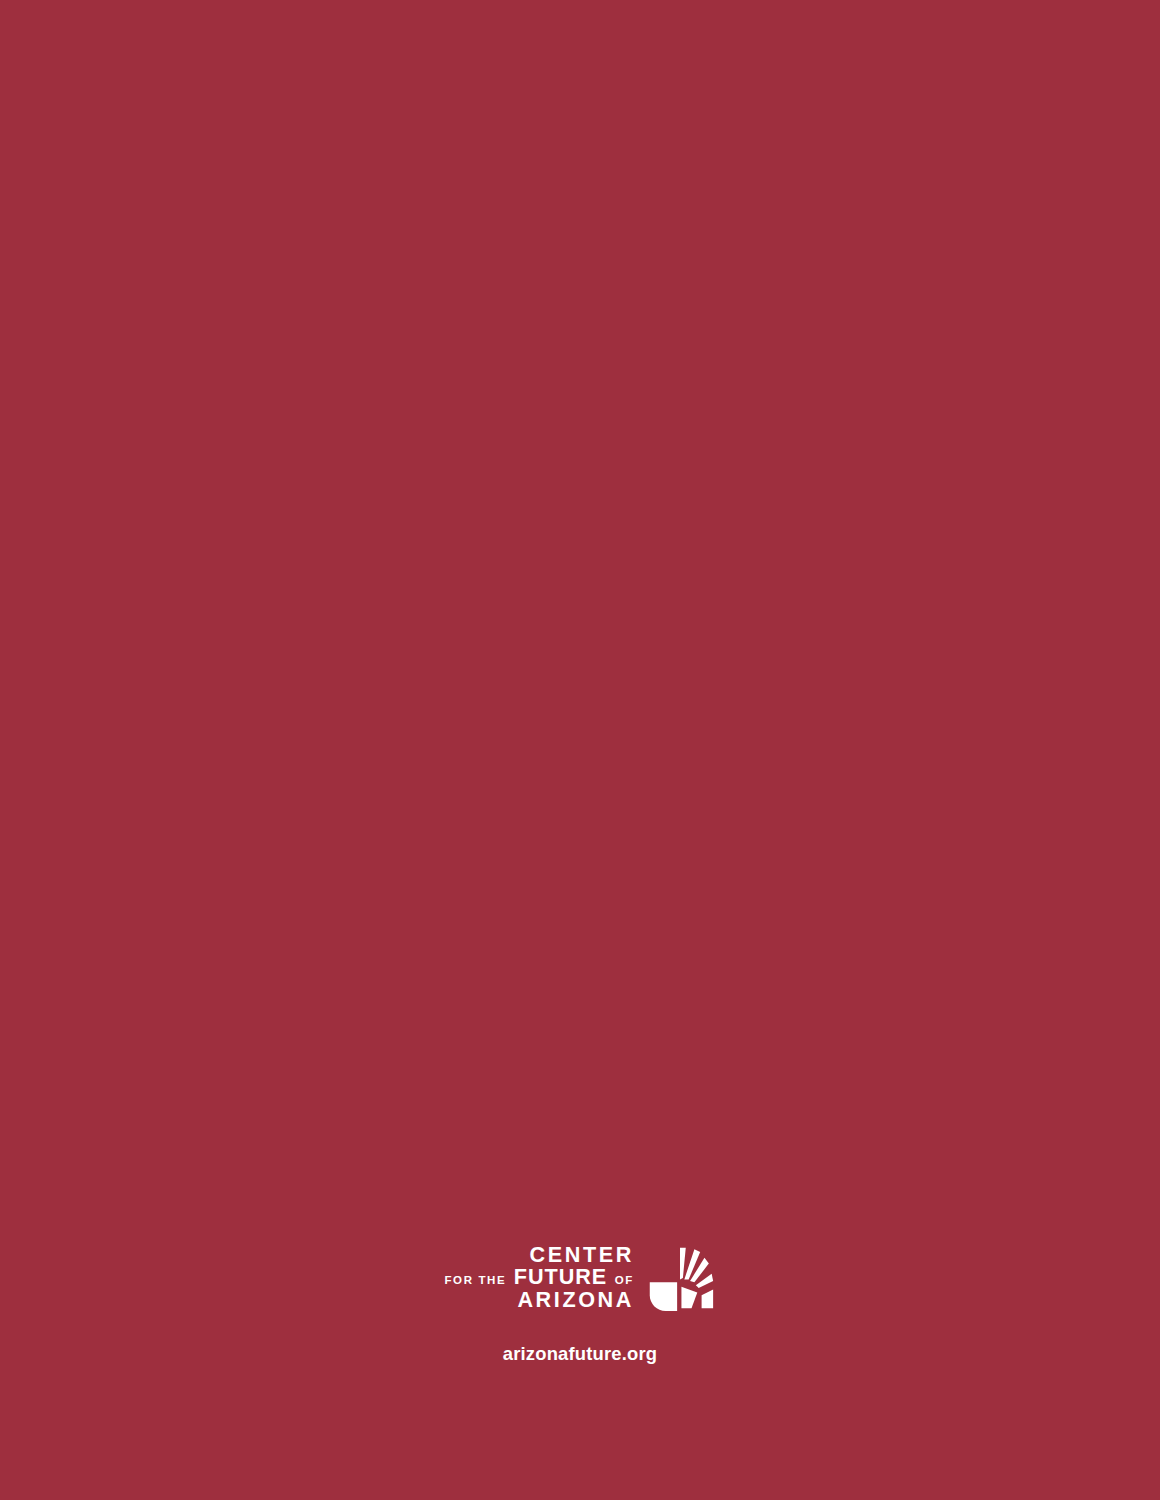Center
for the Future of
Arizona
arizonafuture.org